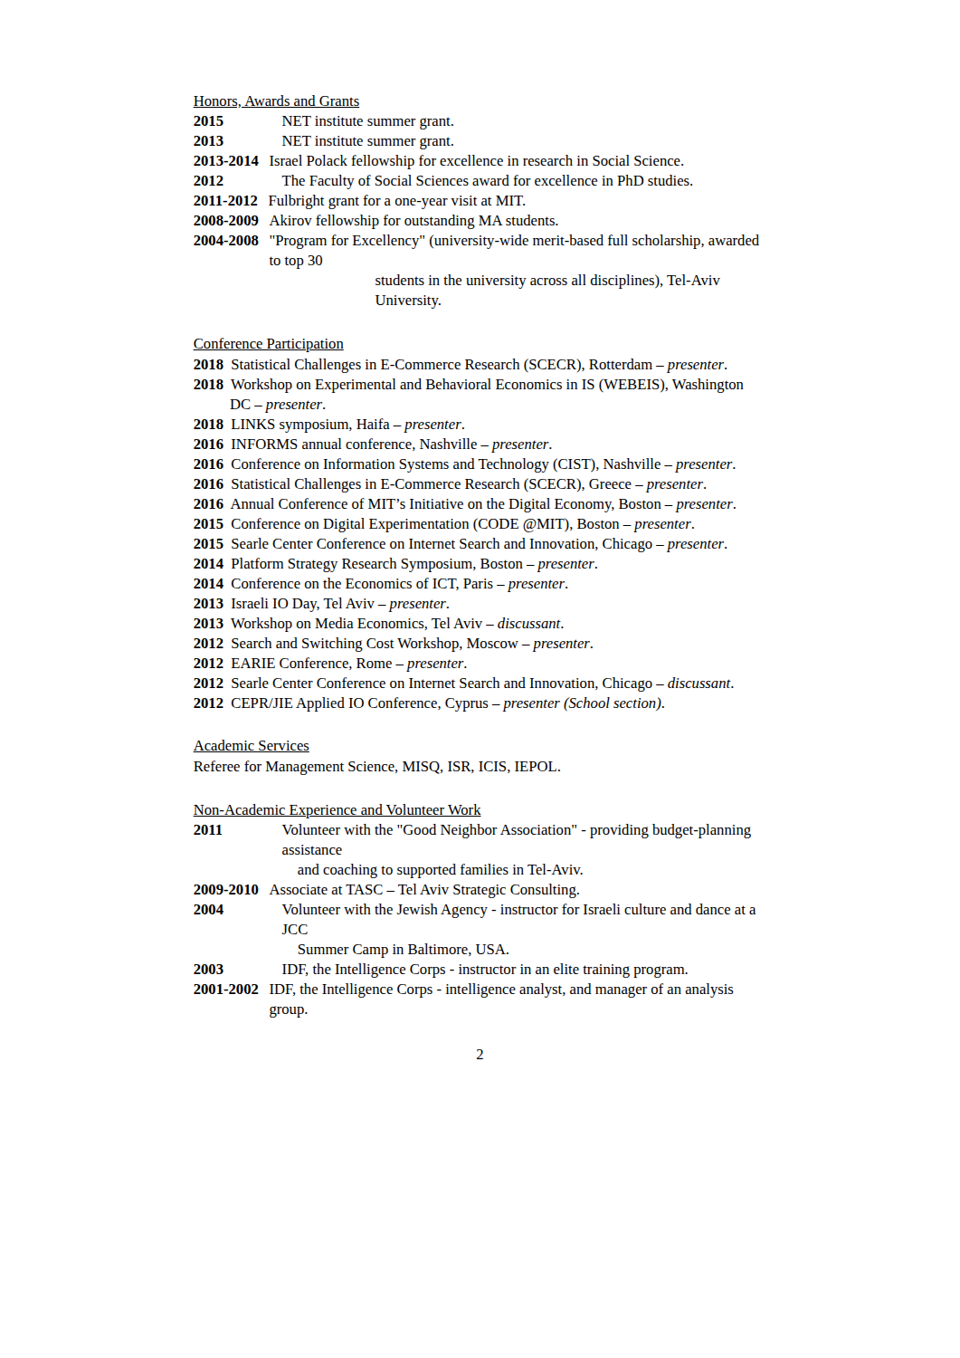Honors, Awards and Grants
2015 NET institute summer grant.
2013 NET institute summer grant.
2013-2014 Israel Polack fellowship for excellence in research in Social Science.
2012 The Faculty of Social Sciences award for excellence in PhD studies.
2011-2012 Fulbright grant for a one-year visit at MIT.
2008-2009 Akirov fellowship for outstanding MA students.
2004-2008 "Program for Excellency" (university-wide merit-based full scholarship, awarded to top 30 students in the university across all disciplines), Tel-Aviv University.
Conference Participation
2018 Statistical Challenges in E-Commerce Research (SCECR), Rotterdam – presenter.
2018 Workshop on Experimental and Behavioral Economics in IS (WEBEIS), Washington DC – presenter.
2018 LINKS symposium, Haifa – presenter.
2016 INFORMS annual conference, Nashville – presenter.
2016 Conference on Information Systems and Technology (CIST), Nashville – presenter.
2016 Statistical Challenges in E-Commerce Research (SCECR), Greece – presenter.
2016 Annual Conference of MIT’s Initiative on the Digital Economy, Boston – presenter.
2015 Conference on Digital Experimentation (CODE @MIT), Boston – presenter.
2015 Searle Center Conference on Internet Search and Innovation, Chicago – presenter.
2014 Platform Strategy Research Symposium, Boston – presenter.
2014 Conference on the Economics of ICT, Paris – presenter.
2013 Israeli IO Day, Tel Aviv – presenter.
2013 Workshop on Media Economics, Tel Aviv – discussant.
2012 Search and Switching Cost Workshop, Moscow – presenter.
2012 EARIE Conference, Rome – presenter.
2012 Searle Center Conference on Internet Search and Innovation, Chicago – discussant.
2012 CEPR/JIE Applied IO Conference, Cyprus – presenter (School section).
Academic Services
Referee for Management Science, MISQ, ISR, ICIS, IEPOL.
Non-Academic Experience and Volunteer Work
2011 Volunteer with the "Good Neighbor Association" - providing budget-planning assistance and coaching to supported families in Tel-Aviv.
2009-2010 Associate at TASC – Tel Aviv Strategic Consulting.
2004 Volunteer with the Jewish Agency - instructor for Israeli culture and dance at a JCC Summer Camp in Baltimore, USA.
2003 IDF, the Intelligence Corps - instructor in an elite training program.
2001-2002 IDF, the Intelligence Corps - intelligence analyst, and manager of an analysis group.
2